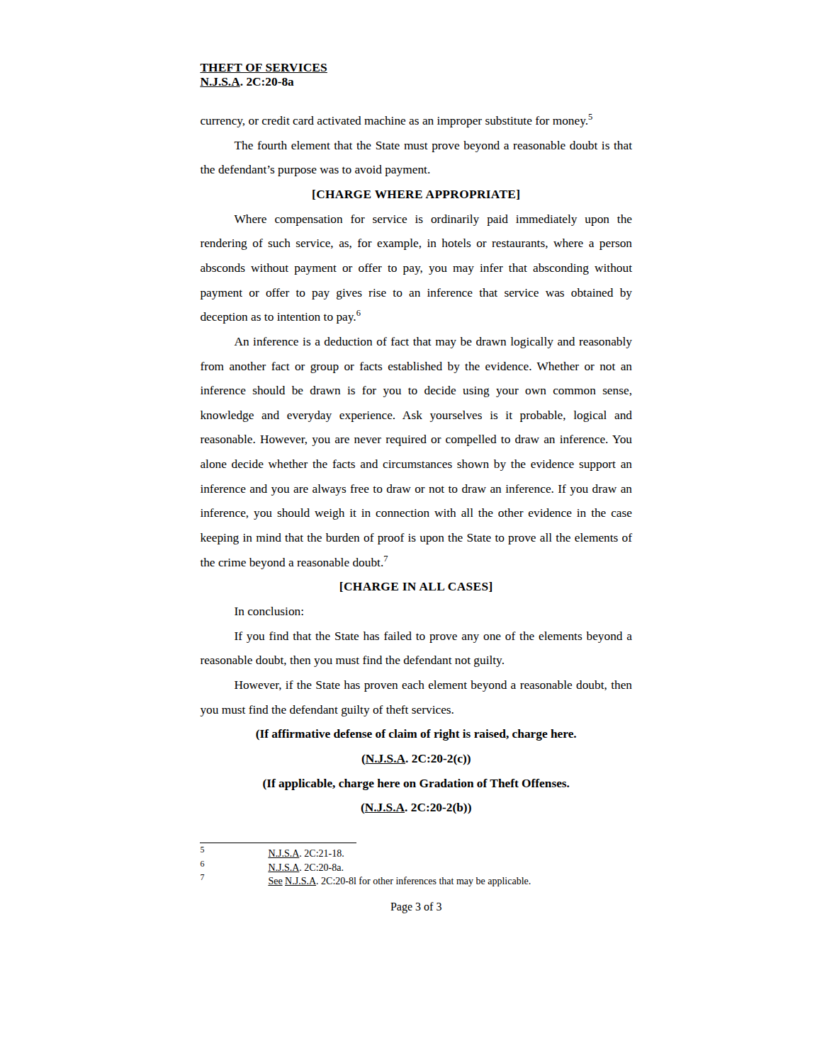THEFT OF SERVICES
N.J.S.A. 2C:20-8a
currency, or credit card activated machine as an improper substitute for money.5
The fourth element that the State must prove beyond a reasonable doubt is that the defendant’s purpose was to avoid payment.
[CHARGE WHERE APPROPRIATE]
Where compensation for service is ordinarily paid immediately upon the rendering of such service, as, for example, in hotels or restaurants, where a person absconds without payment or offer to pay, you may infer that absconding without payment or offer to pay gives rise to an inference that service was obtained by deception as to intention to pay.6
An inference is a deduction of fact that may be drawn logically and reasonably from another fact or group or facts established by the evidence. Whether or not an inference should be drawn is for you to decide using your own common sense, knowledge and everyday experience. Ask yourselves is it probable, logical and reasonable. However, you are never required or compelled to draw an inference. You alone decide whether the facts and circumstances shown by the evidence support an inference and you are always free to draw or not to draw an inference. If you draw an inference, you should weigh it in connection with all the other evidence in the case keeping in mind that the burden of proof is upon the State to prove all the elements of the crime beyond a reasonable doubt.7
[CHARGE IN ALL CASES]
In conclusion:
If you find that the State has failed to prove any one of the elements beyond a reasonable doubt, then you must find the defendant not guilty.
However, if the State has proven each element beyond a reasonable doubt, then you must find the defendant guilty of theft services.
(If affirmative defense of claim of right is raised, charge here.
(N.J.S.A. 2C:20-2(c))
(If applicable, charge here on Gradation of Theft Offenses.
(N.J.S.A. 2C:20-2(b))
| 5 | N.J.S.A . 2C:21-18. |
| 6 | N.J.S.A . 2C:20-8a. |
| 7 | See N.J.S.A . 2C:20-8l for other inferences that may be applicable. |
Page 3 of 3